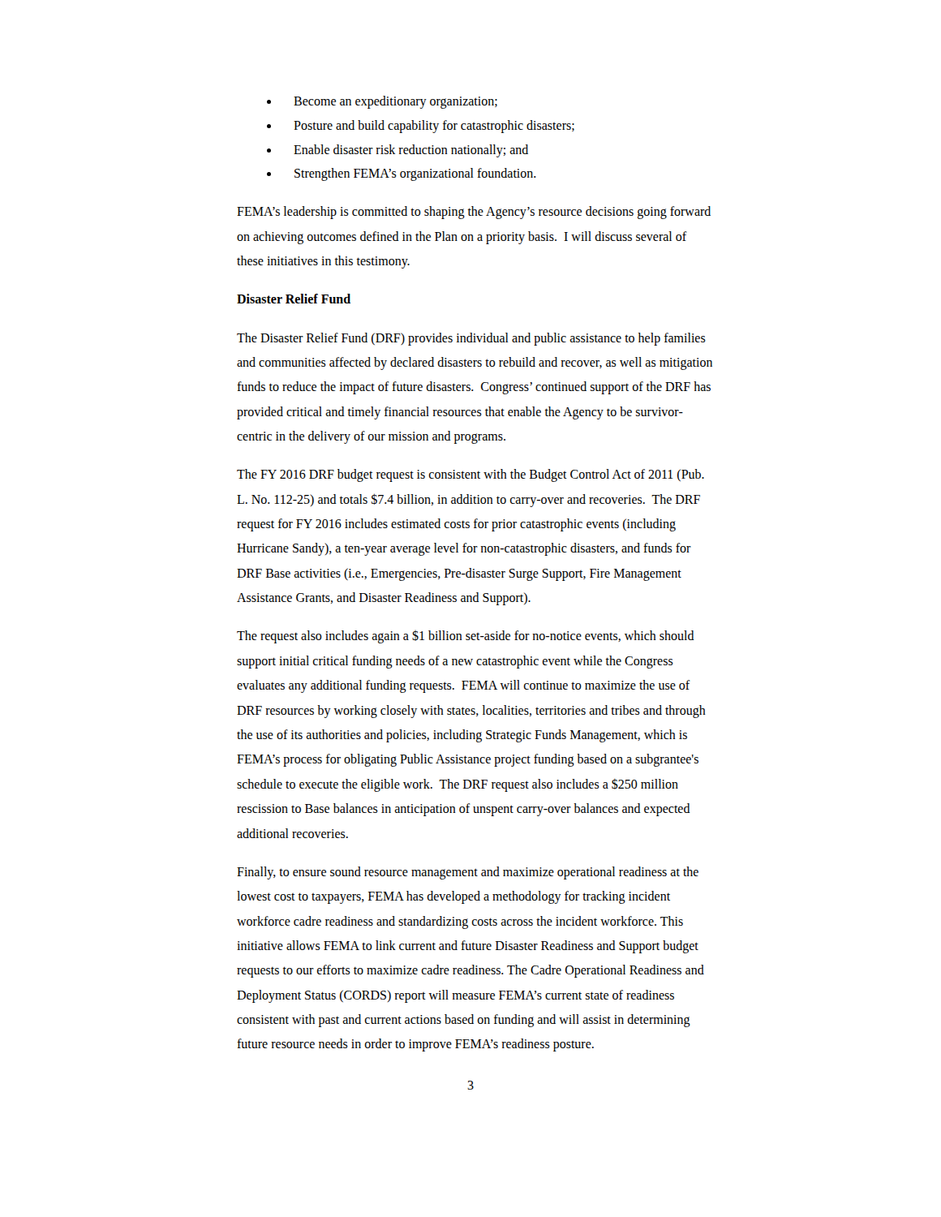Become an expeditionary organization;
Posture and build capability for catastrophic disasters;
Enable disaster risk reduction nationally; and
Strengthen FEMA’s organizational foundation.
FEMA’s leadership is committed to shaping the Agency’s resource decisions going forward on achieving outcomes defined in the Plan on a priority basis. I will discuss several of these initiatives in this testimony.
Disaster Relief Fund
The Disaster Relief Fund (DRF) provides individual and public assistance to help families and communities affected by declared disasters to rebuild and recover, as well as mitigation funds to reduce the impact of future disasters. Congress’ continued support of the DRF has provided critical and timely financial resources that enable the Agency to be survivor-centric in the delivery of our mission and programs.
The FY 2016 DRF budget request is consistent with the Budget Control Act of 2011 (Pub. L. No. 112-25) and totals $7.4 billion, in addition to carry-over and recoveries. The DRF request for FY 2016 includes estimated costs for prior catastrophic events (including Hurricane Sandy), a ten-year average level for non-catastrophic disasters, and funds for DRF Base activities (i.e., Emergencies, Pre-disaster Surge Support, Fire Management Assistance Grants, and Disaster Readiness and Support).
The request also includes again a $1 billion set-aside for no-notice events, which should support initial critical funding needs of a new catastrophic event while the Congress evaluates any additional funding requests. FEMA will continue to maximize the use of DRF resources by working closely with states, localities, territories and tribes and through the use of its authorities and policies, including Strategic Funds Management, which is FEMA’s process for obligating Public Assistance project funding based on a subgrantee's schedule to execute the eligible work. The DRF request also includes a $250 million rescission to Base balances in anticipation of unspent carry-over balances and expected additional recoveries.
Finally, to ensure sound resource management and maximize operational readiness at the lowest cost to taxpayers, FEMA has developed a methodology for tracking incident workforce cadre readiness and standardizing costs across the incident workforce. This initiative allows FEMA to link current and future Disaster Readiness and Support budget requests to our efforts to maximize cadre readiness. The Cadre Operational Readiness and Deployment Status (CORDS) report will measure FEMA’s current state of readiness consistent with past and current actions based on funding and will assist in determining future resource needs in order to improve FEMA’s readiness posture.
3